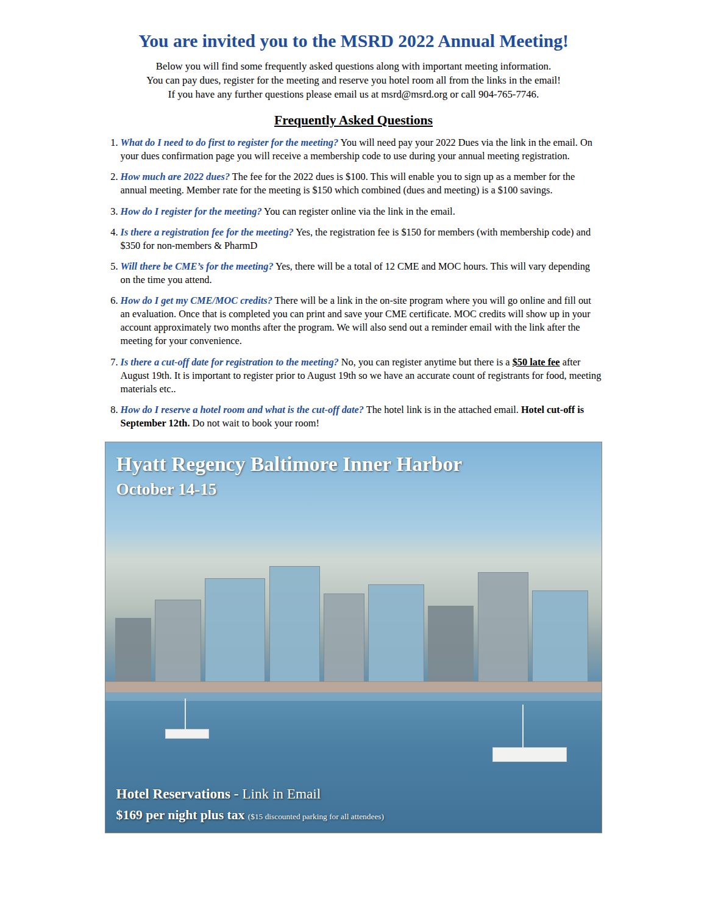You are invited you to the MSRD 2022 Annual Meeting!
Below you will find some frequently asked questions along with important meeting information.
You can pay dues, register for the meeting and reserve you hotel room all from the links in the email!
If you have any further questions please email us at msrd@msrd.org or call 904-765-7746.
Frequently Asked Questions
What do I need to do first to register for the meeting? You will need pay your 2022 Dues via the link in the email. On your dues confirmation page you will receive a membership code to use during your annual meeting registration.
How much are 2022 dues? The fee for the 2022 dues is $100. This will enable you to sign up as a member for the annual meeting. Member rate for the meeting is $150 which combined (dues and meeting) is a $100 savings.
How do I register for the meeting? You can register online via the link in the email.
Is there a registration fee for the meeting? Yes, the registration fee is $150 for members (with membership code) and $350 for non-members & PharmD
Will there be CME’s for the meeting? Yes, there will be a total of 12 CME and MOC hours. This will vary depending on the time you attend.
How do I get my CME/MOC credits? There will be a link in the on-site program where you will go online and fill out an evaluation. Once that is completed you can print and save your CME certificate. MOC credits will show up in your account approximately two months after the program. We will also send out a reminder email with the link after the meeting for your convenience.
Is there a cut-off date for registration to the meeting? No, you can register anytime but there is a $50 late fee after August 19th. It is important to register prior to August 19th so we have an accurate count of registrants for food, meeting materials etc..
How do I reserve a hotel room and what is the cut-off date? The hotel link is in the attached email. Hotel cut-off is September 12th. Do not wait to book your room!
Hyatt Regency Baltimore Inner Harbor
October 14-15
Hotel Reservations - Link in Email
$169 per night plus tax ($15 discounted parking for all attendees)